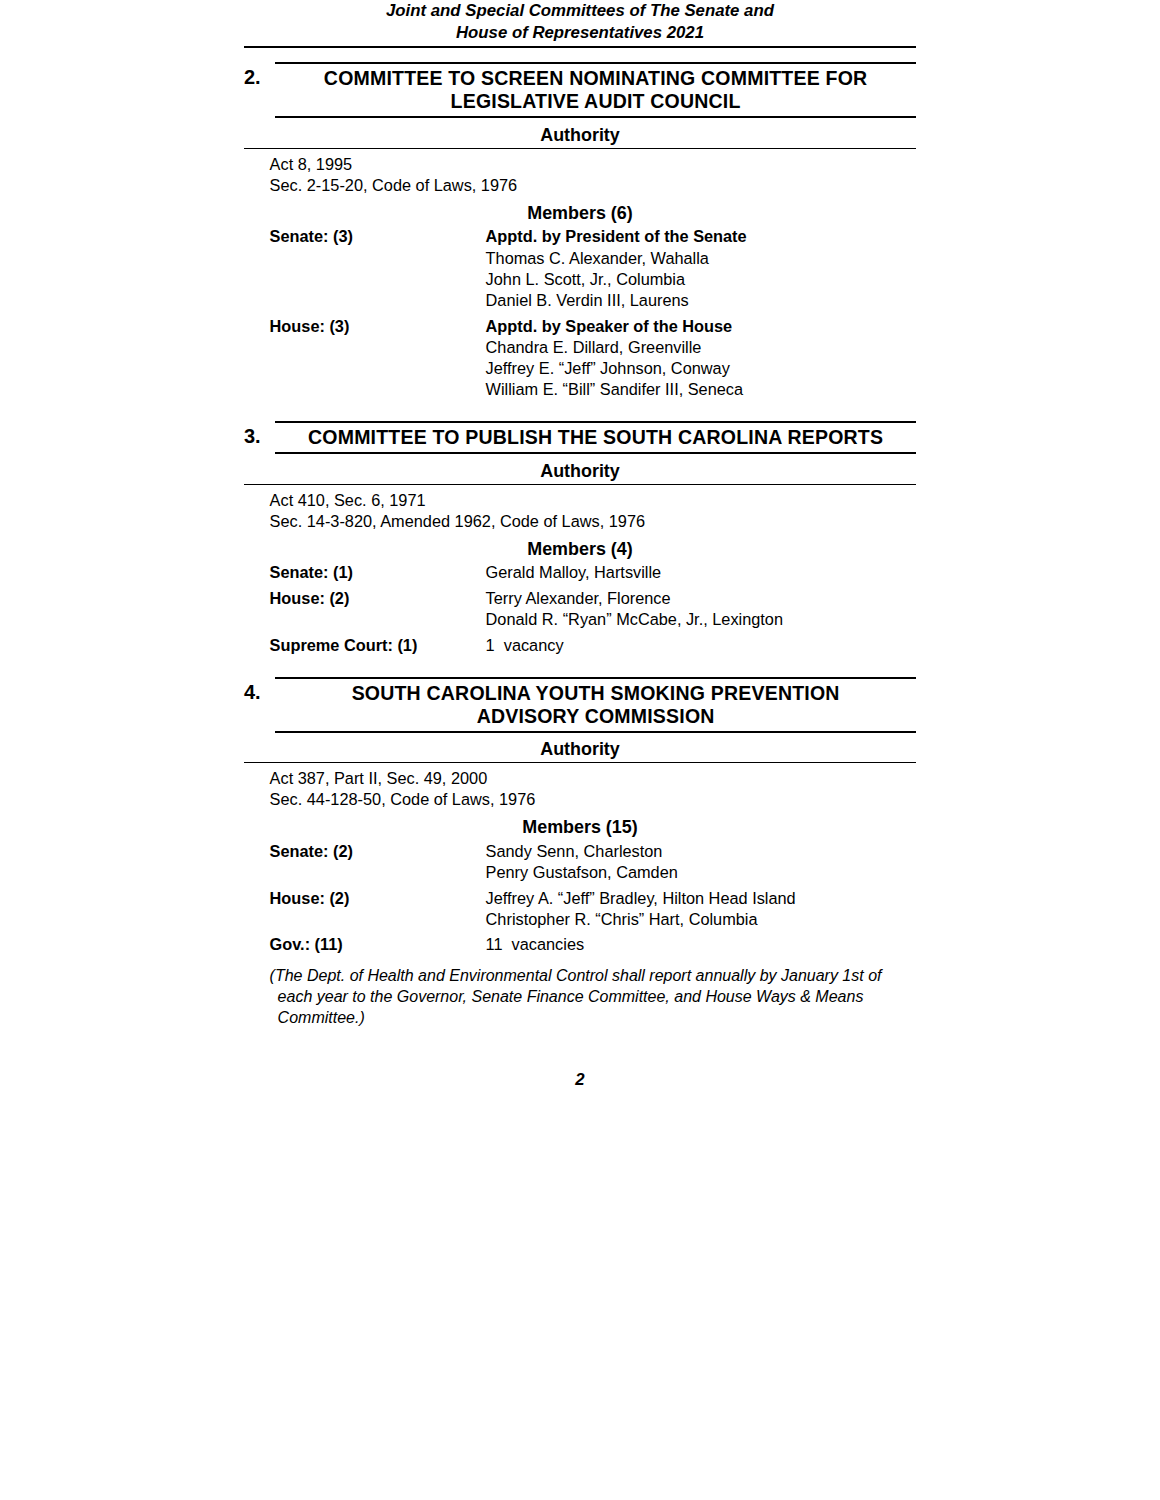Joint and Special Committees of The Senate and
House of Representatives 2021
2.
COMMITTEE TO SCREEN NOMINATING COMMITTEE FOR
LEGISLATIVE AUDIT COUNCIL
Authority
Act 8, 1995
Sec. 2-15-20, Code of Laws, 1976
Members (6)
| Senate: (3) | Apptd. by President of the Senate Thomas C. Alexander, Wahalla John L. Scott, Jr., Columbia Daniel B. Verdin III, Laurens |
| House: (3) | Apptd. by Speaker of the House Chandra E. Dillard, Greenville Jeffrey E. “Jeff” Johnson, Conway William E. “Bill” Sandifer III, Seneca |
3.
COMMITTEE TO PUBLISH THE SOUTH CAROLINA REPORTS
Authority
Act 410, Sec. 6, 1971
Sec. 14-3-820, Amended 1962, Code of Laws, 1976
Members (4)
| Senate: (1) | Gerald Malloy, Hartsville |
| House: (2) | Terry Alexander, Florence Donald R. “Ryan” McCabe, Jr., Lexington |
| Supreme Court: (1) | 1 vacancy |
4.
SOUTH CAROLINA YOUTH SMOKING PREVENTION
ADVISORY COMMISSION
Authority
Act 387, Part II, Sec. 49, 2000
Sec. 44-128-50, Code of Laws, 1976
Members (15)
| Senate: (2) | Sandy Senn, Charleston Penry Gustafson, Camden |
| House: (2) | Jeffrey A. “Jeff” Bradley, Hilton Head Island Christopher R. “Chris” Hart, Columbia |
| Gov.: (11) | 11 vacancies |
(The Dept. of Health and Environmental Control shall report annually by January 1st of each year to the Governor, Senate Finance Committee, and House Ways & Means Committee.)
2